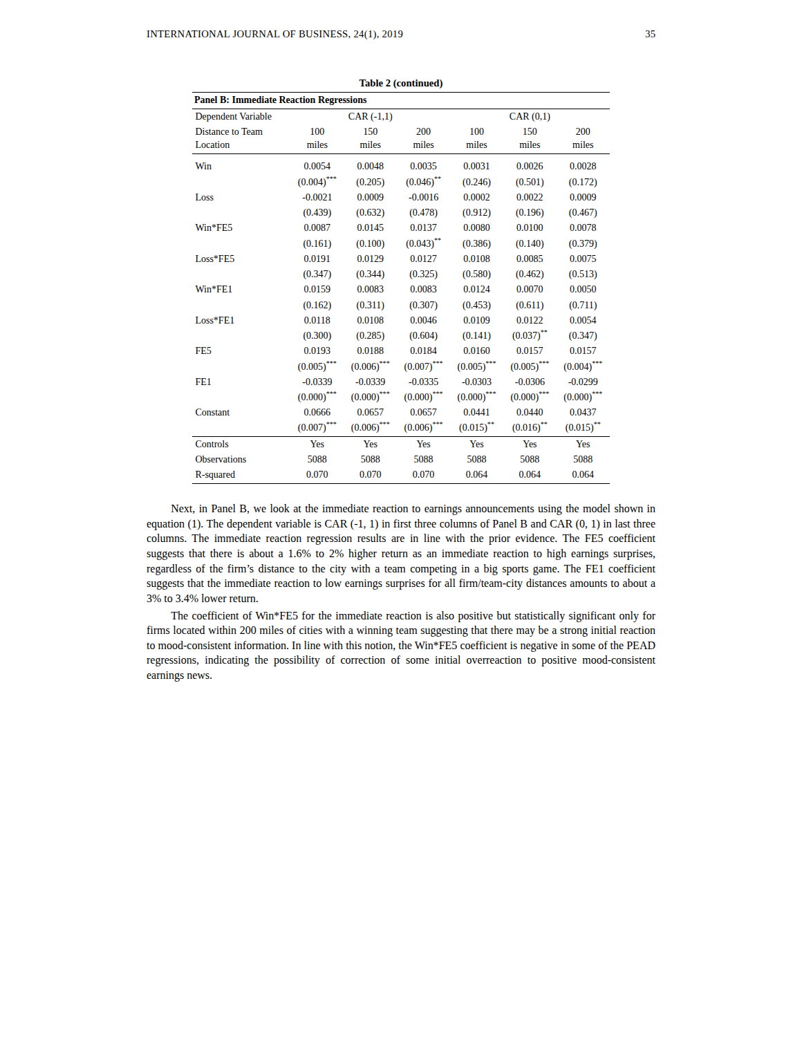INTERNATIONAL JOURNAL OF BUSINESS, 24(1), 2019 35
Table 2 (continued)
Panel B: Immediate Reaction Regressions
| Dependent Variable | CAR (-1,1) | CAR (0,1) |
| Distance to Team Location | 100 miles | 150 miles | 200 miles | 100 miles | 150 miles | 200 miles |
| Win | 0.0054 | 0.0048 | 0.0035 | 0.0031 | 0.0026 | 0.0028 |
| | (0.004) *** | (0.205) | (0.046) ** | (0.246) | (0.501) | (0.172) |
| Loss | -0.0021 | 0.0009 | -0.0016 | 0.0002 | 0.0022 | 0.0009 |
| | (0.439) | (0.632) | (0.478) | (0.912) | (0.196) | (0.467) |
| Win*FE5 | 0.0087 | 0.0145 | 0.0137 | 0.0080 | 0.0100 | 0.0078 |
| | (0.161) | (0.100) | (0.043) ** | (0.386) | (0.140) | (0.379) |
| Loss*FE5 | 0.0191 | 0.0129 | 0.0127 | 0.0108 | 0.0085 | 0.0075 |
| | (0.347) | (0.344) | (0.325) | (0.580) | (0.462) | (0.513) |
| Win*FE1 | 0.0159 | 0.0083 | 0.0083 | 0.0124 | 0.0070 | 0.0050 |
| | (0.162) | (0.311) | (0.307) | (0.453) | (0.611) | (0.711) |
| Loss*FE1 | 0.0118 | 0.0108 | 0.0046 | 0.0109 | 0.0122 | 0.0054 |
| | (0.300) | (0.285) | (0.604) | (0.141) | (0.037) ** | (0.347) |
| FE5 | 0.0193 | 0.0188 | 0.0184 | 0.0160 | 0.0157 | 0.0157 |
| | (0.005) *** | (0.006) *** | (0.007) *** | (0.005) *** | (0.005) *** | (0.004) *** |
| FE1 | -0.0339 | -0.0339 | -0.0335 | -0.0303 | -0.0306 | -0.0299 |
| | (0.000) *** | (0.000) *** | (0.000) *** | (0.000) *** | (0.000) *** | (0.000) *** |
| Constant | 0.0666 | 0.0657 | 0.0657 | 0.0441 | 0.0440 | 0.0437 |
| | (0.007) *** | (0.006) *** | (0.006) *** | (0.015) ** | (0.016) ** | (0.015) ** |
| Controls | Yes | Yes | Yes | Yes | Yes | Yes |
| Observations | 5088 | 5088 | 5088 | 5088 | 5088 | 5088 |
| R-squared | 0.070 | 0.070 | 0.070 | 0.064 | 0.064 | 0.064 |
Next, in Panel B, we look at the immediate reaction to earnings announcements using the model shown in equation (1). The dependent variable is CAR (-1, 1) in first three columns of Panel B and CAR (0, 1) in last three columns. The immediate reaction regression results are in line with the prior evidence. The FE5 coefficient suggests that there is about a 1.6% to 2% higher return as an immediate reaction to high earnings surprises, regardless of the firm’s distance to the city with a team competing in a big sports game. The FE1 coefficient suggests that the immediate reaction to low earnings surprises for all firm/team-city distances amounts to about a 3% to 3.4% lower return.
The coefficient of Win*FE5 for the immediate reaction is also positive but statistically significant only for firms located within 200 miles of cities with a winning team suggesting that there may be a strong initial reaction to mood-consistent information. In line with this notion, the Win*FE5 coefficient is negative in some of the PEAD regressions, indicating the possibility of correction of some initial overreaction to positive mood-consistent earnings news.